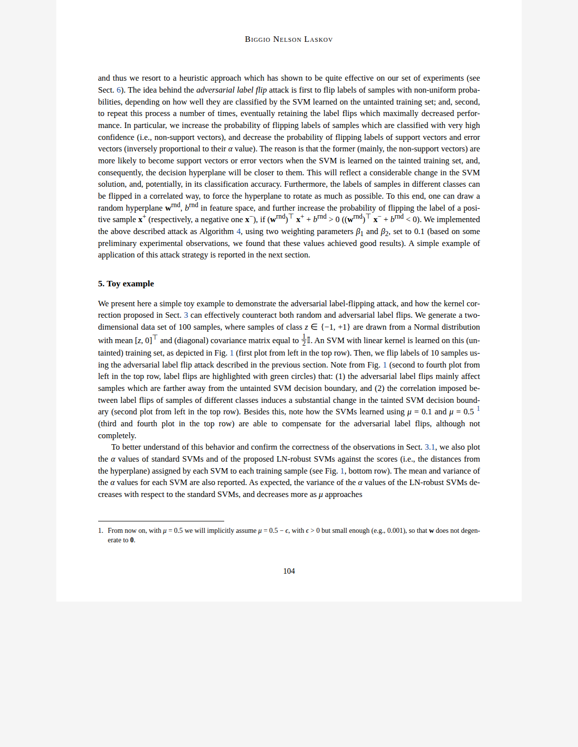Biggio Nelson Laskov
and thus we resort to a heuristic approach which has shown to be quite effective on our set of experiments (see Sect. 6). The idea behind the adversarial label flip attack is first to flip labels of samples with non-uniform probabilities, depending on how well they are classified by the SVM learned on the untainted training set; and, second, to repeat this process a number of times, eventually retaining the label flips which maximally decreased performance. In particular, we increase the probability of flipping labels of samples which are classified with very high confidence (i.e., non-support vectors), and decrease the probability of flipping labels of support vectors and error vectors (inversely proportional to their α value). The reason is that the former (mainly, the non-support vectors) are more likely to become support vectors or error vectors when the SVM is learned on the tainted training set, and, consequently, the decision hyperplane will be closer to them. This will reflect a considerable change in the SVM solution, and, potentially, in its classification accuracy. Furthermore, the labels of samples in different classes can be flipped in a correlated way, to force the hyperplane to rotate as much as possible. To this end, one can draw a random hyperplane wrnd, brnd in feature space, and further increase the probability of flipping the label of a positive sample x+ (respectively, a negative one x−), if (wrnd)⊤ x+ + brnd > 0 ((wrnd)⊤ x− + brnd < 0). We implemented the above described attack as Algorithm 4, using two weighting parameters β1 and β2, set to 0.1 (based on some preliminary experimental observations, we found that these values achieved good results). A simple example of application of this attack strategy is reported in the next section.
5. Toy example
We present here a simple toy example to demonstrate the adversarial label-flipping attack, and how the kernel correction proposed in Sect. 3 can effectively counteract both random and adversarial label flips. We generate a two-dimensional data set of 100 samples, where samples of class z ∈ {−1, +1} are drawn from a Normal distribution with mean [z, 0]⊤ and (diagonal) covariance matrix equal to 12 𝕀. An SVM with linear kernel is learned on this (untainted) training set, as depicted in Fig. 1 (first plot from left in the top row). Then, we flip labels of 10 samples using the adversarial label flip attack described in the previous section. Note from Fig. 1 (second to fourth plot from left in the top row, label flips are highlighted with green circles) that: (1) the adversarial label flips mainly affect samples which are farther away from the untainted SVM decision boundary, and (2) the correlation imposed between label flips of samples of different classes induces a substantial change in the tainted SVM decision boundary (second plot from left in the top row). Besides this, note how the SVMs learned using μ = 0.1 and μ = 0.5 1 (third and fourth plot in the top row) are able to compensate for the adversarial label flips, although not completely.
To better understand of this behavior and confirm the correctness of the observations in Sect. 3.1, we also plot the α values of standard SVMs and of the proposed LN-robust SVMs against the scores (i.e., the distances from the hyperplane) assigned by each SVM to each training sample (see Fig. 1, bottom row). The mean and variance of the α values for each SVM are also reported. As expected, the variance of the α values of the LN-robust SVMs decreases with respect to the standard SVMs, and decreases more as μ approaches
1. From now on, with μ = 0.5 we will implicitly assume μ = 0.5 − ϵ, with ϵ > 0 but small enough (e.g., 0.001), so that w does not degenerate to 0.
104